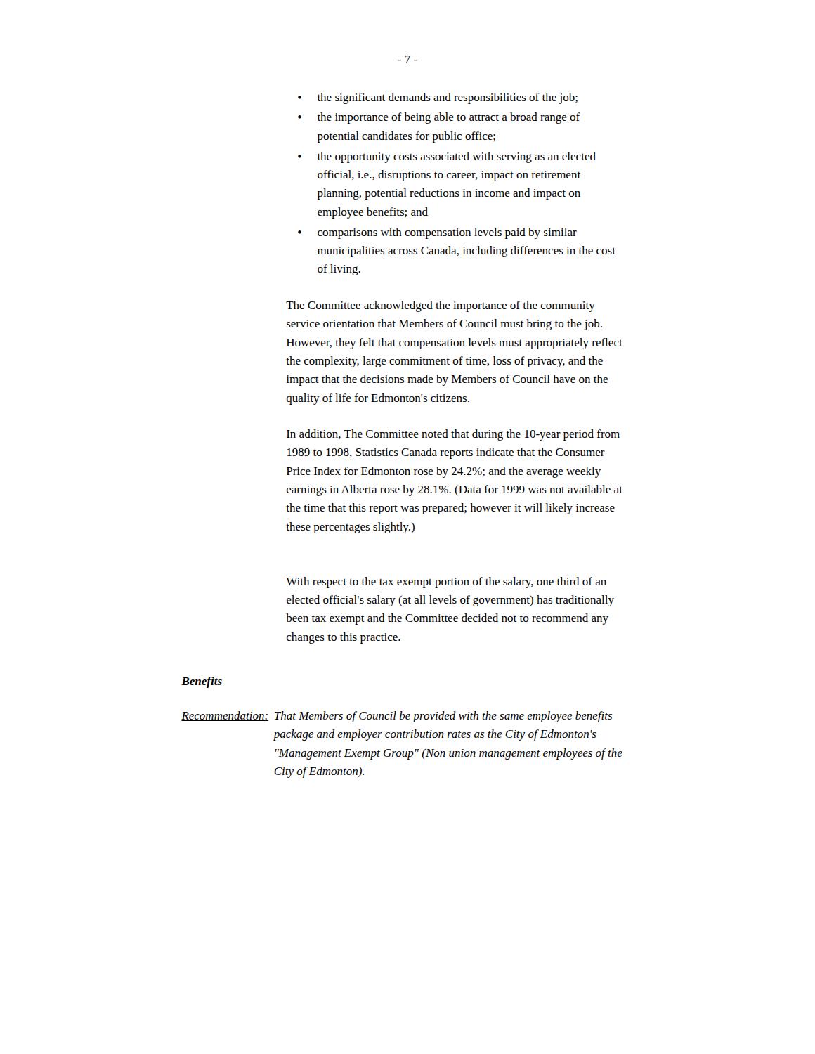- 7 -
the significant demands and responsibilities of the job;
the importance of being able to attract a broad range of potential candidates for public office;
the opportunity costs associated with serving as an elected official, i.e., disruptions to career, impact on retirement planning, potential reductions in income and impact on employee benefits; and
comparisons with compensation levels paid by similar municipalities across Canada, including differences in the cost of living.
The Committee acknowledged the importance of the community service orientation that Members of Council must bring to the job. However, they felt that compensation levels must appropriately reflect the complexity, large commitment of time, loss of privacy, and the impact that the decisions made by Members of Council have on the quality of life for Edmonton's citizens.
In addition, The Committee noted that during the 10-year period from 1989 to 1998, Statistics Canada reports indicate that the Consumer Price Index for Edmonton rose by 24.2%; and the average weekly earnings in Alberta rose by 28.1%. (Data for 1999 was not available at the time that this report was prepared; however it will likely increase these percentages slightly.)
With respect to the tax exempt portion of the salary, one third of an elected official's salary (at all levels of government) has traditionally been tax exempt and the Committee decided not to recommend any changes to this practice.
Benefits
Recommendation:
That Members of Council be provided with the same employee benefits package and employer contribution rates as the City of Edmonton's "Management Exempt Group" (Non union management employees of the City of Edmonton).